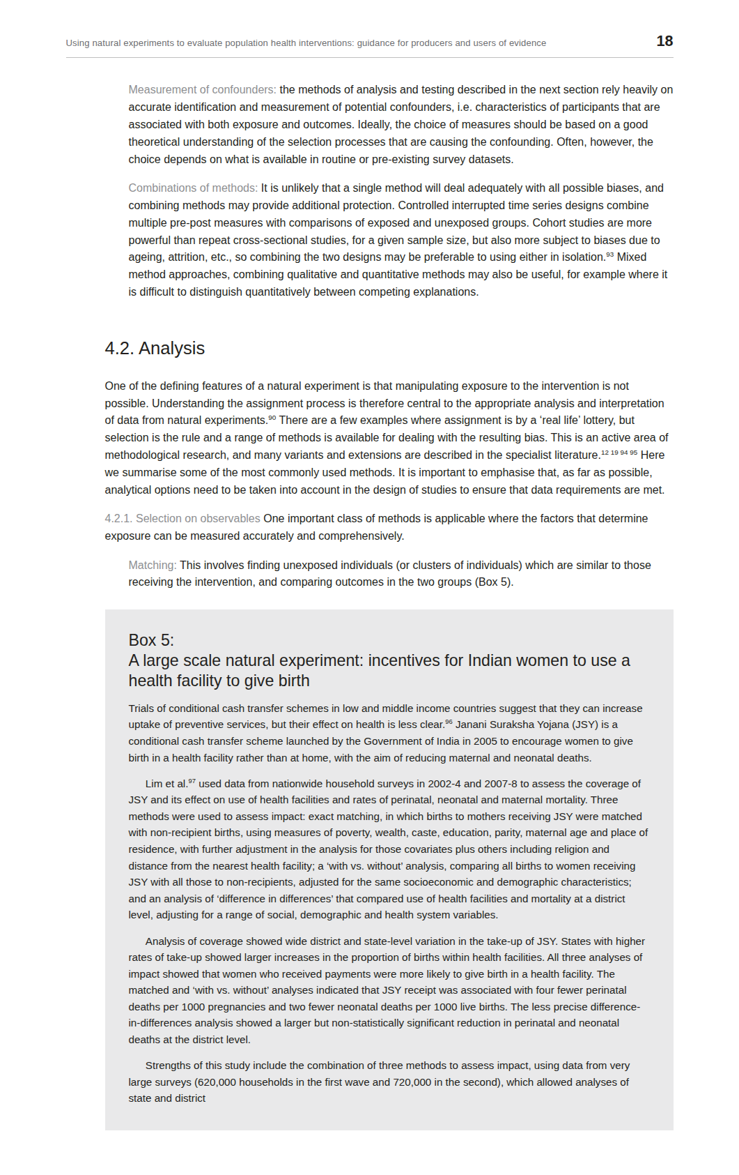Using natural experiments to evaluate population health interventions: guidance for producers and users of evidence
18
Measurement of confounders: the methods of analysis and testing described in the next section rely heavily on accurate identification and measurement of potential confounders, i.e. characteristics of participants that are associated with both exposure and outcomes. Ideally, the choice of measures should be based on a good theoretical understanding of the selection processes that are causing the confounding. Often, however, the choice depends on what is available in routine or pre-existing survey datasets.
Combinations of methods: It is unlikely that a single method will deal adequately with all possible biases, and combining methods may provide additional protection. Controlled interrupted time series designs combine multiple pre-post measures with comparisons of exposed and unexposed groups. Cohort studies are more powerful than repeat cross-sectional studies, for a given sample size, but also more subject to biases due to ageing, attrition, etc., so combining the two designs may be preferable to using either in isolation.93 Mixed method approaches, combining qualitative and quantitative methods may also be useful, for example where it is difficult to distinguish quantitatively between competing explanations.
4.2. Analysis
One of the defining features of a natural experiment is that manipulating exposure to the intervention is not possible. Understanding the assignment process is therefore central to the appropriate analysis and interpretation of data from natural experiments.90 There are a few examples where assignment is by a ‘real life’ lottery, but selection is the rule and a range of methods is available for dealing with the resulting bias. This is an active area of methodological research, and many variants and extensions are described in the specialist literature.12 19 94 95 Here we summarise some of the most commonly used methods. It is important to emphasise that, as far as possible, analytical options need to be taken into account in the design of studies to ensure that data requirements are met.
4.2.1. Selection on observables One important class of methods is applicable where the factors that determine exposure can be measured accurately and comprehensively.
Matching: This involves finding unexposed individuals (or clusters of individuals) which are similar to those receiving the intervention, and comparing outcomes in the two groups (Box 5).
Box 5: A large scale natural experiment: incentives for Indian women to use a health facility to give birth
Trials of conditional cash transfer schemes in low and middle income countries suggest that they can increase uptake of preventive services, but their effect on health is less clear.96 Janani Suraksha Yojana (JSY) is a conditional cash transfer scheme launched by the Government of India in 2005 to encourage women to give birth in a health facility rather than at home, with the aim of reducing maternal and neonatal deaths.
Lim et al.97 used data from nationwide household surveys in 2002-4 and 2007-8 to assess the coverage of JSY and its effect on use of health facilities and rates of perinatal, neonatal and maternal mortality. Three methods were used to assess impact: exact matching, in which births to mothers receiving JSY were matched with non-recipient births, using measures of poverty, wealth, caste, education, parity, maternal age and place of residence, with further adjustment in the analysis for those covariates plus others including religion and distance from the nearest health facility; a ‘with vs. without’ analysis, comparing all births to women receiving JSY with all those to non-recipients, adjusted for the same socioeconomic and demographic characteristics; and an analysis of ‘difference in differences’ that compared use of health facilities and mortality at a district level, adjusting for a range of social, demographic and health system variables.
Analysis of coverage showed wide district and state-level variation in the take-up of JSY. States with higher rates of take-up showed larger increases in the proportion of births within health facilities. All three analyses of impact showed that women who received payments were more likely to give birth in a health facility. The matched and ‘with vs. without’ analyses indicated that JSY receipt was associated with four fewer perinatal deaths per 1000 pregnancies and two fewer neonatal deaths per 1000 live births. The less precise difference-in-differences analysis showed a larger but non-statistically significant reduction in perinatal and neonatal deaths at the district level.
Strengths of this study include the combination of three methods to assess impact, using data from very large surveys (620,000 households in the first wave and 720,000 in the second), which allowed analyses of state and district